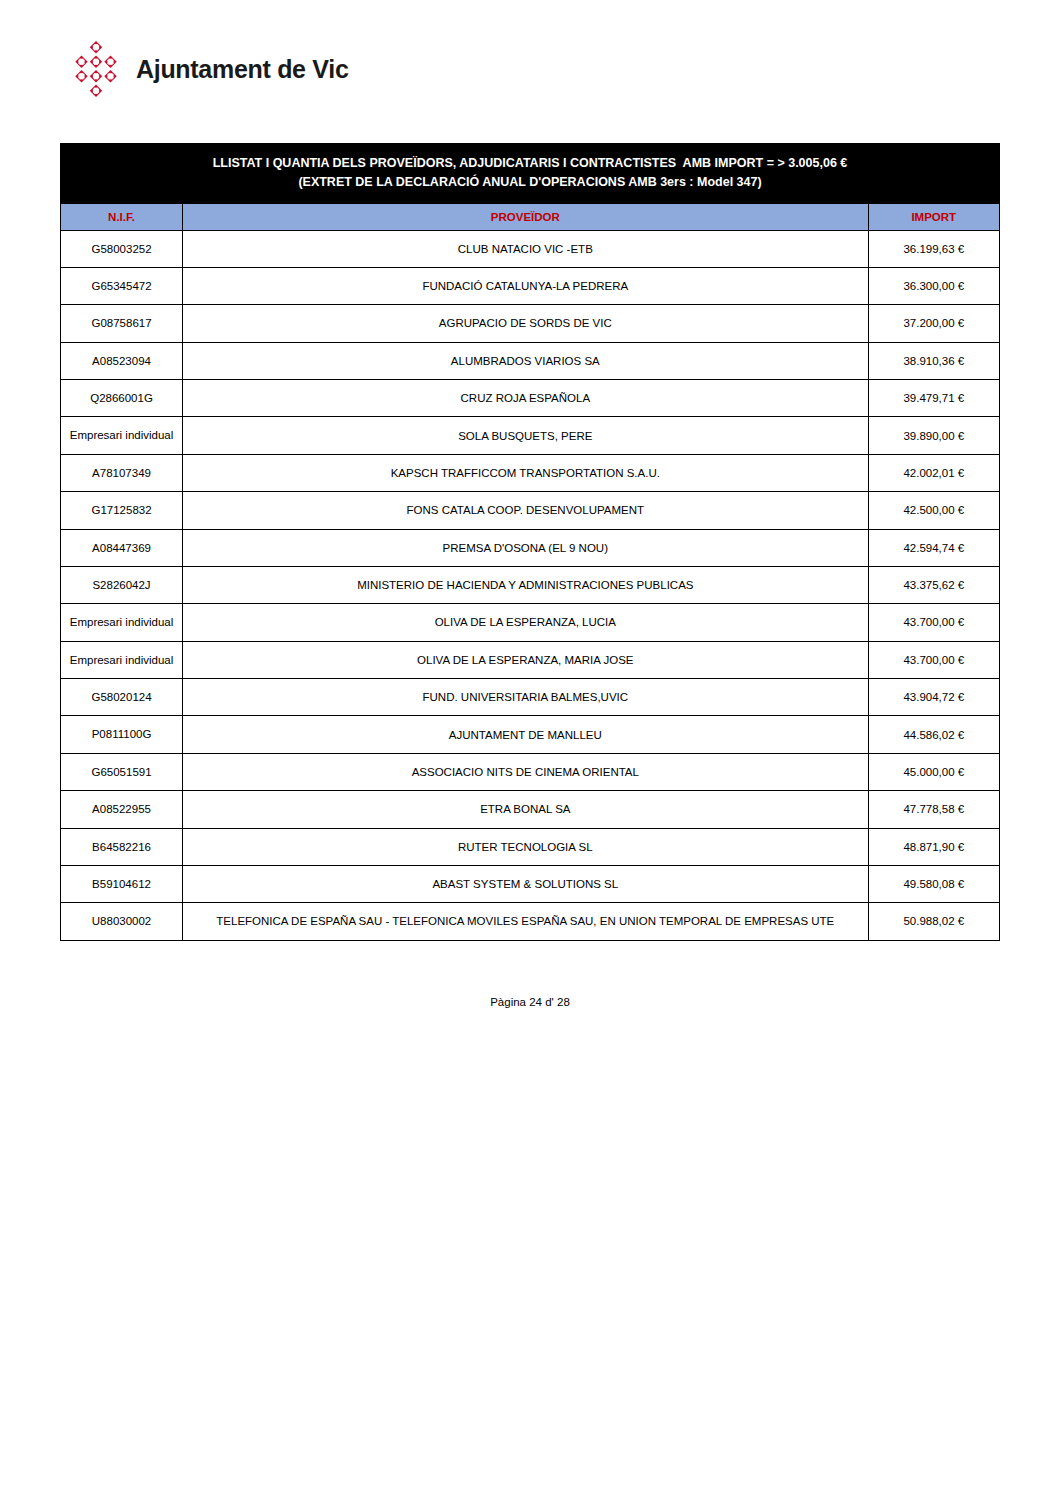Ajuntament de Vic
LLISTAT I QUANTIA DELS PROVEÏDORS, ADJUDICATARIS I CONTRACTISTES AMB IMPORT = > 3.005,06 € (EXTRET DE LA DECLARACIÓ ANUAL D'OPERACIONS AMB 3ers : Model 347)
| N.I.F. | PROVEÏDOR | IMPORT |
| --- | --- | --- |
| G58003252 | CLUB NATACIO VIC -ETB | 36.199,63 € |
| G65345472 | FUNDACIÓ CATALUNYA-LA PEDRERA | 36.300,00 € |
| G08758617 | AGRUPACIO DE SORDS DE VIC | 37.200,00 € |
| A08523094 | ALUMBRADOS VIARIOS SA | 38.910,36 € |
| Q2866001G | CRUZ ROJA ESPAÑOLA | 39.479,71 € |
| Empresari individual | SOLA BUSQUETS, PERE | 39.890,00 € |
| A78107349 | KAPSCH TRAFFICCOM TRANSPORTATION S.A.U. | 42.002,01 € |
| G17125832 | FONS CATALA COOP. DESENVOLUPAMENT | 42.500,00 € |
| A08447369 | PREMSA D'OSONA (EL 9 NOU) | 42.594,74 € |
| S2826042J | MINISTERIO DE HACIENDA Y ADMINISTRACIONES PUBLICAS | 43.375,62 € |
| Empresari individual | OLIVA DE LA ESPERANZA, LUCIA | 43.700,00 € |
| Empresari individual | OLIVA DE LA ESPERANZA, MARIA JOSE | 43.700,00 € |
| G58020124 | FUND. UNIVERSITARIA BALMES,UVIC | 43.904,72 € |
| P0811100G | AJUNTAMENT DE MANLLEU | 44.586,02 € |
| G65051591 | ASSOCIACIO NITS DE CINEMA ORIENTAL | 45.000,00 € |
| A08522955 | ETRA BONAL SA | 47.778,58 € |
| B64582216 | RUTER TECNOLOGIA SL | 48.871,90 € |
| B59104612 | ABAST SYSTEM & SOLUTIONS SL | 49.580,08 € |
| U88030002 | TELEFONICA DE ESPAÑA SAU - TELEFONICA MOVILES ESPAÑA SAU, EN UNION TEMPORAL DE EMPRESAS UTE | 50.988,02 € |
Pàgina 24 d' 28